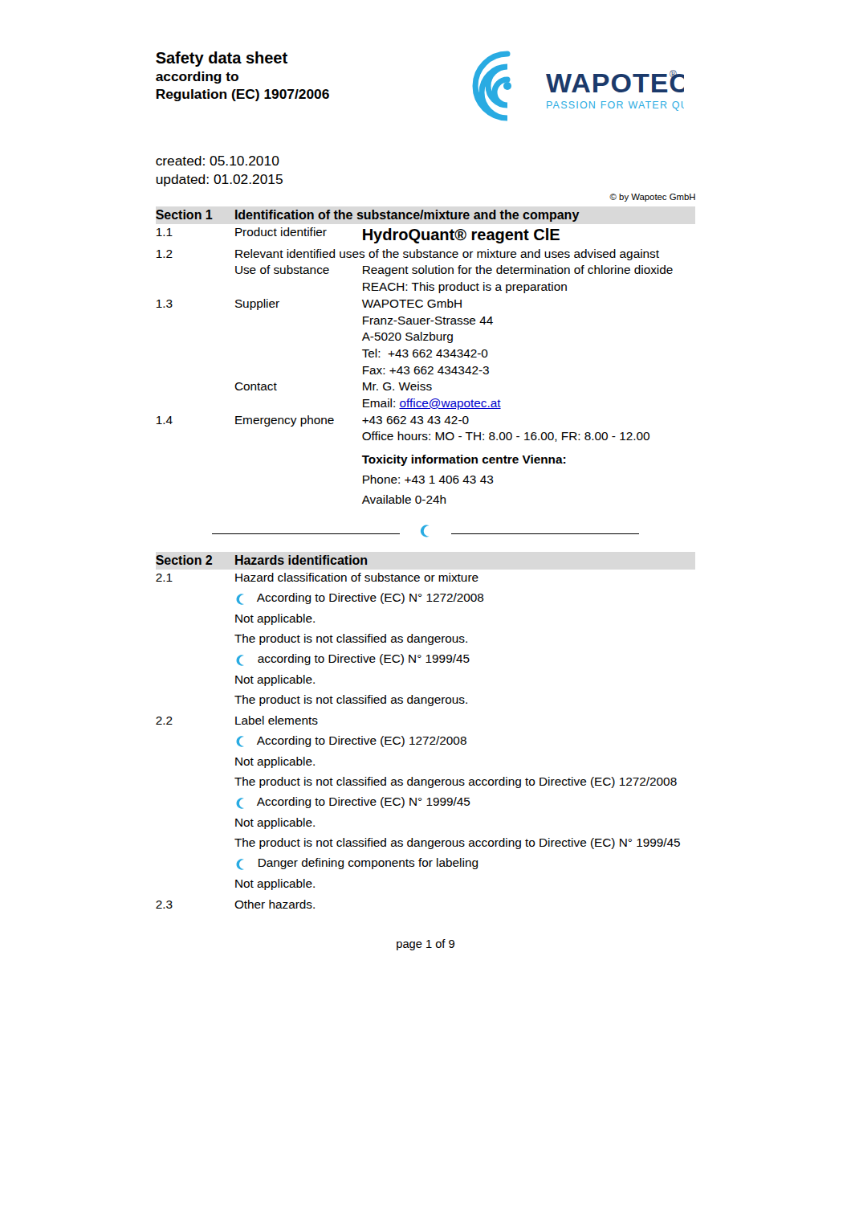Safety data sheet
according to
Regulation (EC) 1907/2006
WAPOTEC ® PASSION FOR WATER QUALITY
created: 05.10.2010
updated: 01.02.2015
© by Wapotec GmbH
| Section 1 | Identification of the substance/mixture and the company |
| 1.1 | Product identifier | HydroQuant® reagent ClE |
| 1.2 | Relevant identified uses of the substance or mixture and uses advised against |
| | Use of substance | Reagent solution for the determination of chlorine dioxide REACH: This product is a preparation |
| 1.3 | Supplier | WAPOTEC GmbH Franz-Sauer-Strasse 44 A-5020 Salzburg Tel: +43 662 434342-0 Fax: +43 662 434342-3 |
| | Contact | Mr. G. Weiss Email: office@wapotec.at |
| 1.4 | Emergency phone | +43 662 43 43 42-0 Office hours: MO - TH: 8.00 - 16.00, FR: 8.00 - 12.00 |
| | | Toxicity information centre Vienna: Phone: +43 1 406 43 43 Available 0-24h |
| Section 2 | Hazards identification |
| 2.1 | Hazard classification of substance or mixture |
| | According to Directive (EC) N° 1272/2008 Not applicable. The product is not classified as dangerous. according to Directive (EC) N° 1999/45 Not applicable. The product is not classified as dangerous. |
| 2.2 | Label elements |
| | According to Directive (EC) 1272/2008 Not applicable. The product is not classified as dangerous according to Directive (EC) 1272/2008 According to Directive (EC) N° 1999/45 Not applicable. The product is not classified as dangerous according to Directive (EC) N° 1999/45 Danger defining components for labeling Not applicable. |
| 2.3 | Other hazards. |
page 1 of 9